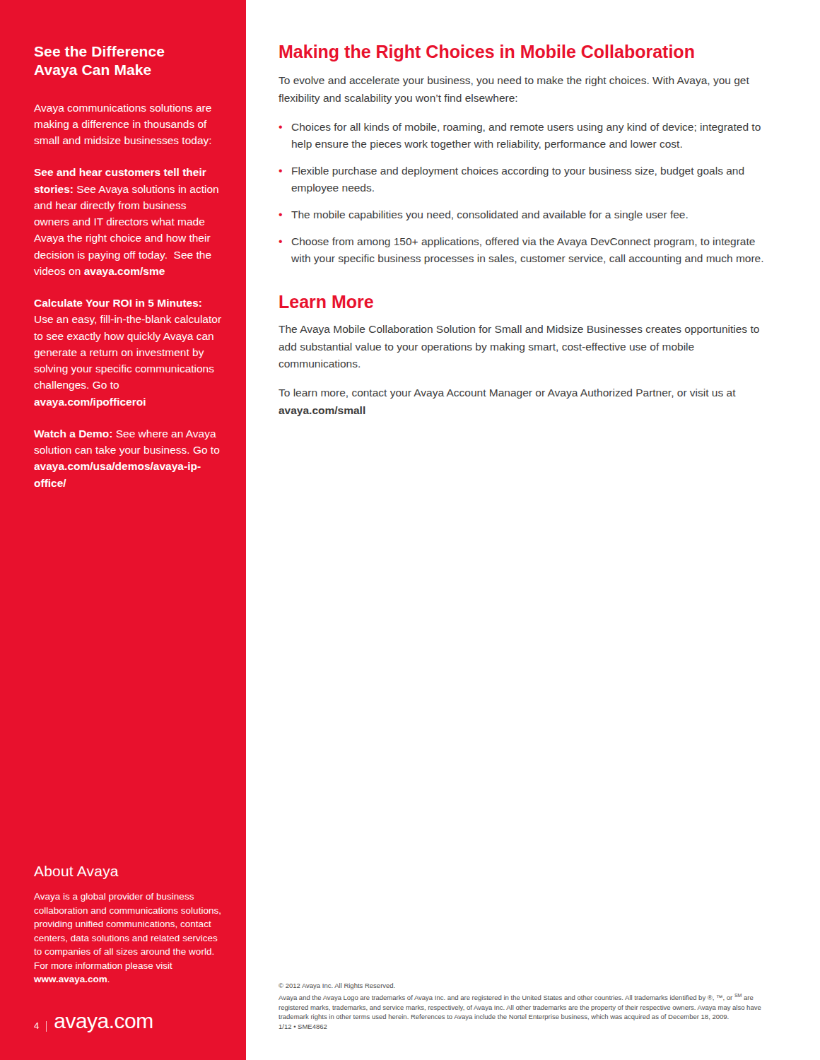See the Difference
Avaya Can Make
Avaya communications solutions are making a difference in thousands of small and midsize businesses today:
See and hear customers tell their stories: See Avaya solutions in action and hear directly from business owners and IT directors what made Avaya the right choice and how their decision is paying off today. See the videos on avaya.com/sme
Calculate Your ROI in 5 Minutes: Use an easy, fill-in-the-blank calculator to see exactly how quickly Avaya can generate a return on investment by solving your specific communications challenges. Go to avaya.com/ipofficeroi
Watch a Demo: See where an Avaya solution can take your business. Go to avaya.com/usa/demos/avaya-ip-office/
About Avaya
Avaya is a global provider of business collaboration and communications solutions, providing unified communications, contact centers, data solutions and related services to companies of all sizes around the world. For more information please visit www.avaya.com.
4 avaya.com
Making the Right Choices in Mobile Collaboration
To evolve and accelerate your business, you need to make the right choices. With Avaya, you get flexibility and scalability you won’t find elsewhere:
Choices for all kinds of mobile, roaming, and remote users using any kind of device; integrated to help ensure the pieces work together with reliability, performance and lower cost.
Flexible purchase and deployment choices according to your business size, budget goals and employee needs.
The mobile capabilities you need, consolidated and available for a single user fee.
Choose from among 150+ applications, offered via the Avaya DevConnect program, to integrate with your specific business processes in sales, customer service, call accounting and much more.
Learn More
The Avaya Mobile Collaboration Solution for Small and Midsize Businesses creates opportunities to add substantial value to your operations by making smart, cost-effective use of mobile communications.
To learn more, contact your Avaya Account Manager or Avaya Authorized Partner, or visit us at avaya.com/small
© 2012 Avaya Inc. All Rights Reserved.
Avaya and the Avaya Logo are trademarks of Avaya Inc. and are registered in the United States and other countries. All trademarks identified by ®, ™, or SM are registered marks, trademarks, and service marks, respectively, of Avaya Inc. All other trademarks are the property of their respective owners. Avaya may also have trademark rights in other terms used herein. References to Avaya include the Nortel Enterprise business, which was acquired as of December 18, 2009.
1/12 • SME4862